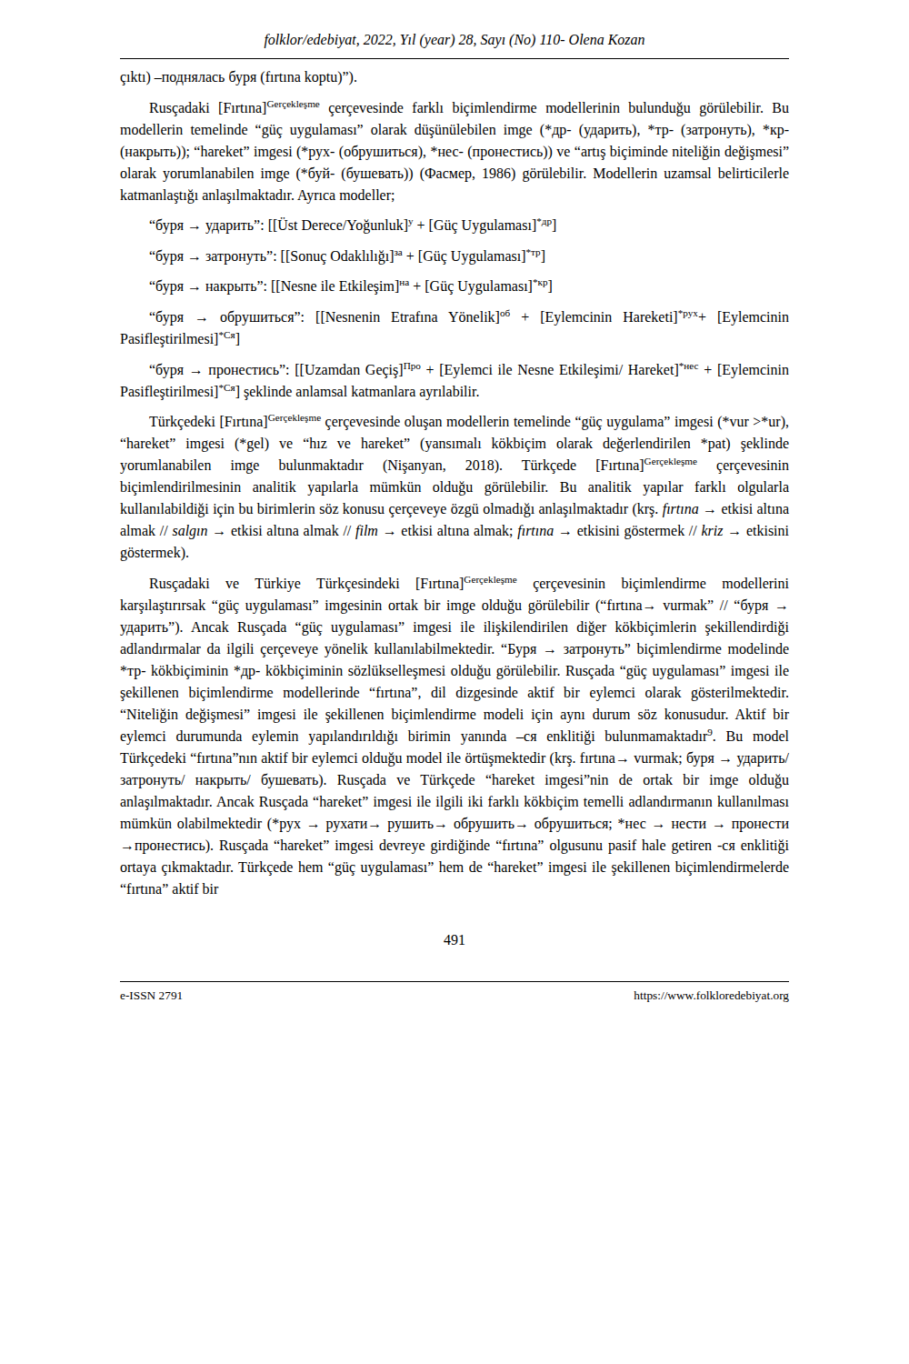folklor/edebiyat, 2022, Yıl (year) 28, Sayı (No) 110- Olena Kozan
çıktı) –поднялась буря (fırtına koptu)”).
Rusçadaki [Fırtına]Gerçekleşme çerçevesinde farklı biçimlendirme modellerinin bulunduğu görülebilir. Bu modellerin temelinde “güç uygulaması” olarak düşünülebilen imge (*др- (ударить), *тр- (затронуть), *кр- (накрыть)); “hareket” imgesi (*рух- (обрушиться), *нес- (пронестись)) ve “artış biçiminde niteliğin değişmesi” olarak yorumlanabilen imge (*буй- (бушевать)) (Фасмер, 1986) görülebilir. Modellerin uzamsal belirticilerle katmanlaştığı anlaşılmaktadır. Ayrıca modeller;
“буря → ударить”: [[Üst Derece/Yoğunluk]у + [Güç Uygulaması]*др]
“буря → затронуть”: [[Sonuç Odaklılığı]за + [Güç Uygulaması]*тр]
“буря → накрыть”: [[Nesne ile Etkileşim]на + [Güç Uygulaması]*кр]
“буря → обрушиться”: [[Nesnenin Etrafına Yönelik]об + [Eylemcinin Hareketi]*рух+ [Eylemcinin Pasifleştirilmesi]*Ся]
“буря → пронестись”: [[Uzamdan Geçiş]Про + [Eylemci ile Nesne Etkileşimi/ Hareket]*нес + [Eylemcinin Pasifleştirilmesi]*Ся] şeklinde anlamsal katmanlara ayrılabilir.
Türkçedeki [Fırtına]Gerçekleşme çerçevesinde oluşan modellerin temelinde “güç uygulama” imgesi (*vur >*ur), “hareket” imgesi (*gel) ve “hız ve hareket” (yansımalı kökbiçim olarak değerlendirilen *pat) şeklinde yorumlanabilen imge bulunmaktadır (Nişanyan, 2018). Türkçede [Fırtına]Gerçekleşme çerçevesinin biçimlendirilmesinin analitik yapılarla mümkün olduğu görülebilir. Bu analitik yapılar farklı olgularla kullanılabildiği için bu birimlerin söz konusu çerçeveye özgü olmadığı anlaşılmaktadır (krş. fırtına → etkisi altına almak // salgın → etkisi altına almak // film → etkisi altına almak; fırtına → etkisini göstermek // kriz → etkisini göstermek).
Rusçadaki ve Türkiye Türkçesindeki [Fırtına]Gerçekleşme çerçevesinin biçimlendirme modellerini karşılaştırırsak “güç uygulaması” imgesinin ortak bir imge olduğu görülebilir (“fırtına→ vurmak” // “буря → ударить”). Ancak Rusçada “güç uygulaması” imgesi ile ilişkilendirilen diğer kökbiçimlerin şekillendirdiği adlandırmalar da ilgili çerçeveye yönelik kullanılabilmektedir. “Буря → затронуть” biçimlendirme modelinde *тр- kökbiçiminin *др- kökbiçiminin sözlükselleşmesi olduğu görülebilir. Rusçada “güç uygulaması” imgesi ile şekillenen biçimlendirme modellerinde “fırtına”, dil dizgesinde aktif bir eylemci olarak gösterilmektedir. “Niteliğin değişmesi” imgesi ile şekillenen biçimlendirme modeli için aynı durum söz konusudur. Aktif bir eylemci durumunda eylemin yapılandırıldığı birimin yanında –ся enklitiği bulunmamaktadır9. Bu model Türkçedeki “fırtına”nın aktif bir eylemci olduğu model ile örtüşmektedir (krş. fırtına→ vurmak; буря → ударить/ затронуть/ накрыть/ бушевать). Rusçada ve Türkçede “hareket imgesi”nin de ortak bir imge olduğu anlaşılmaktadır. Ancak Rusçada “hareket” imgesi ile ilgili iki farklı kökbiçim temelli adlandırmanın kullanılması mümkün olabilmektedir (*рух → рухати→ рушить→ обрушить→ обрушиться; *нес → нести → пронести →пронестись). Rusçada “hareket” imgesi devreye girdiğinde “fırtına” olgusunu pasif hale getiren -ся enklitiği ortaya çıkmaktadır. Türkçede hem “güç uygulaması” hem de “hareket” imgesi ile şekillenen biçimlendirmelerde “fırtına” aktif bir
491
e-ISSN 2791 https://www.folkloredebiyat.org